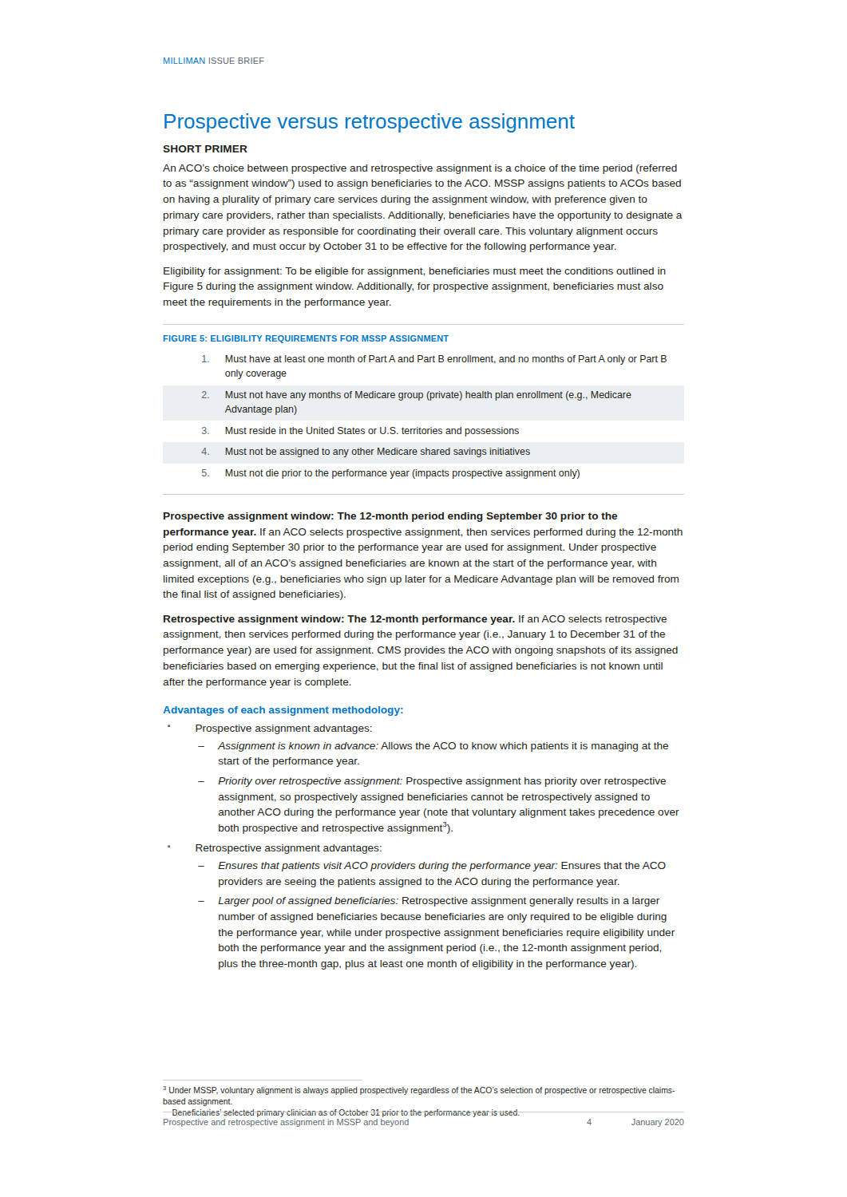MILLIMAN ISSUE BRIEF
Prospective versus retrospective assignment
SHORT PRIMER
An ACO’s choice between prospective and retrospective assignment is a choice of the time period (referred to as “assignment window”) used to assign beneficiaries to the ACO. MSSP assigns patients to ACOs based on having a plurality of primary care services during the assignment window, with preference given to primary care providers, rather than specialists. Additionally, beneficiaries have the opportunity to designate a primary care provider as responsible for coordinating their overall care. This voluntary alignment occurs prospectively, and must occur by October 31 to be effective for the following performance year.
Eligibility for assignment: To be eligible for assignment, beneficiaries must meet the conditions outlined in Figure 5 during the assignment window. Additionally, for prospective assignment, beneficiaries must also meet the requirements in the performance year.
FIGURE 5: ELIGIBILITY REQUIREMENTS FOR MSSP ASSIGNMENT
| 1. | Must have at least one month of Part A and Part B enrollment, and no months of Part A only or Part B only coverage |
| 2. | Must not have any months of Medicare group (private) health plan enrollment (e.g., Medicare Advantage plan) |
| 3. | Must reside in the United States or U.S. territories and possessions |
| 4. | Must not be assigned to any other Medicare shared savings initiatives |
| 5. | Must not die prior to the performance year (impacts prospective assignment only) |
Prospective assignment window: The 12-month period ending September 30 prior to the performance year. If an ACO selects prospective assignment, then services performed during the 12-month period ending September 30 prior to the performance year are used for assignment. Under prospective assignment, all of an ACO’s assigned beneficiaries are known at the start of the performance year, with limited exceptions (e.g., beneficiaries who sign up later for a Medicare Advantage plan will be removed from the final list of assigned beneficiaries).
Retrospective assignment window: The 12-month performance year. If an ACO selects retrospective assignment, then services performed during the performance year (i.e., January 1 to December 31 of the performance year) are used for assignment. CMS provides the ACO with ongoing snapshots of its assigned beneficiaries based on emerging experience, but the final list of assigned beneficiaries is not known until after the performance year is complete.
Advantages of each assignment methodology:
Prospective assignment advantages:
Assignment is known in advance: Allows the ACO to know which patients it is managing at the start of the performance year.
Priority over retrospective assignment: Prospective assignment has priority over retrospective assignment, so prospectively assigned beneficiaries cannot be retrospectively assigned to another ACO during the performance year (note that voluntary alignment takes precedence over both prospective and retrospective assignment3).
Retrospective assignment advantages:
Ensures that patients visit ACO providers during the performance year: Ensures that the ACO providers are seeing the patients assigned to the ACO during the performance year.
Larger pool of assigned beneficiaries: Retrospective assignment generally results in a larger number of assigned beneficiaries because beneficiaries are only required to be eligible during the performance year, while under prospective assignment beneficiaries require eligibility under both the performance year and the assignment period (i.e., the 12-month assignment period, plus the three-month gap, plus at least one month of eligibility in the performance year).
3 Under MSSP, voluntary alignment is always applied prospectively regardless of the ACO’s selection of prospective or retrospective claims-based assignment. Beneficiaries’ selected primary clinician as of October 31 prior to the performance year is used.
| Prospective and retrospective assignment in MSSP and beyond | 4 | January 2020 |